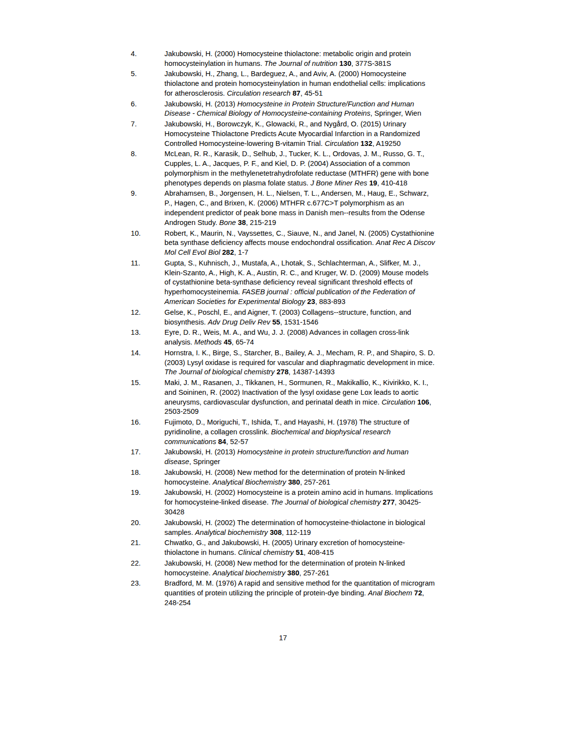4. Jakubowski, H. (2000) Homocysteine thiolactone: metabolic origin and protein homocysteinylation in humans. The Journal of nutrition 130, 377S-381S
5. Jakubowski, H., Zhang, L., Bardeguez, A., and Aviv, A. (2000) Homocysteine thiolactone and protein homocysteinylation in human endothelial cells: implications for atherosclerosis. Circulation research 87, 45-51
6. Jakubowski, H. (2013) Homocysteine in Protein Structure/Function and Human Disease - Chemical Biology of Homocysteine-containing Proteins, Springer, Wien
7. Jakubowski, H., Borowczyk, K., Glowacki, R., and Nygård, O. (2015) Urinary Homocysteine Thiolactone Predicts Acute Myocardial Infarction in a Randomized Controlled Homocysteine-lowering B-vitamin Trial. Circulation 132, A19250
8. McLean, R. R., Karasik, D., Selhub, J., Tucker, K. L., Ordovas, J. M., Russo, G. T., Cupples, L. A., Jacques, P. F., and Kiel, D. P. (2004) Association of a common polymorphism in the methylenetetrahydrofolate reductase (MTHFR) gene with bone phenotypes depends on plasma folate status. J Bone Miner Res 19, 410-418
9. Abrahamsen, B., Jorgensen, H. L., Nielsen, T. L., Andersen, M., Haug, E., Schwarz, P., Hagen, C., and Brixen, K. (2006) MTHFR c.677C>T polymorphism as an independent predictor of peak bone mass in Danish men--results from the Odense Androgen Study. Bone 38, 215-219
10. Robert, K., Maurin, N., Vayssettes, C., Siauve, N., and Janel, N. (2005) Cystathionine beta synthase deficiency affects mouse endochondral ossification. Anat Rec A Discov Mol Cell Evol Biol 282, 1-7
11. Gupta, S., Kuhnisch, J., Mustafa, A., Lhotak, S., Schlachterman, A., Slifker, M. J., Klein-Szanto, A., High, K. A., Austin, R. C., and Kruger, W. D. (2009) Mouse models of cystathionine beta-synthase deficiency reveal significant threshold effects of hyperhomocysteinemia. FASEB journal : official publication of the Federation of American Societies for Experimental Biology 23, 883-893
12. Gelse, K., Poschl, E., and Aigner, T. (2003) Collagens--structure, function, and biosynthesis. Adv Drug Deliv Rev 55, 1531-1546
13. Eyre, D. R., Weis, M. A., and Wu, J. J. (2008) Advances in collagen cross-link analysis. Methods 45, 65-74
14. Hornstra, I. K., Birge, S., Starcher, B., Bailey, A. J., Mecham, R. P., and Shapiro, S. D. (2003) Lysyl oxidase is required for vascular and diaphragmatic development in mice. The Journal of biological chemistry 278, 14387-14393
15. Maki, J. M., Rasanen, J., Tikkanen, H., Sormunen, R., Makikallio, K., Kivirikko, K. I., and Soininen, R. (2002) Inactivation of the lysyl oxidase gene Lox leads to aortic aneurysms, cardiovascular dysfunction, and perinatal death in mice. Circulation 106, 2503-2509
16. Fujimoto, D., Moriguchi, T., Ishida, T., and Hayashi, H. (1978) The structure of pyridinoline, a collagen crosslink. Biochemical and biophysical research communications 84, 52-57
17. Jakubowski, H. (2013) Homocysteine in protein structure/function and human disease, Springer
18. Jakubowski, H. (2008) New method for the determination of protein N-linked homocysteine. Analytical Biochemistry 380, 257-261
19. Jakubowski, H. (2002) Homocysteine is a protein amino acid in humans. Implications for homocysteine-linked disease. The Journal of biological chemistry 277, 30425-30428
20. Jakubowski, H. (2002) The determination of homocysteine-thiolactone in biological samples. Analytical biochemistry 308, 112-119
21. Chwatko, G., and Jakubowski, H. (2005) Urinary excretion of homocysteine-thiolactone in humans. Clinical chemistry 51, 408-415
22. Jakubowski, H. (2008) New method for the determination of protein N-linked homocysteine. Analytical biochemistry 380, 257-261
23. Bradford, M. M. (1976) A rapid and sensitive method for the quantitation of microgram quantities of protein utilizing the principle of protein-dye binding. Anal Biochem 72, 248-254
17